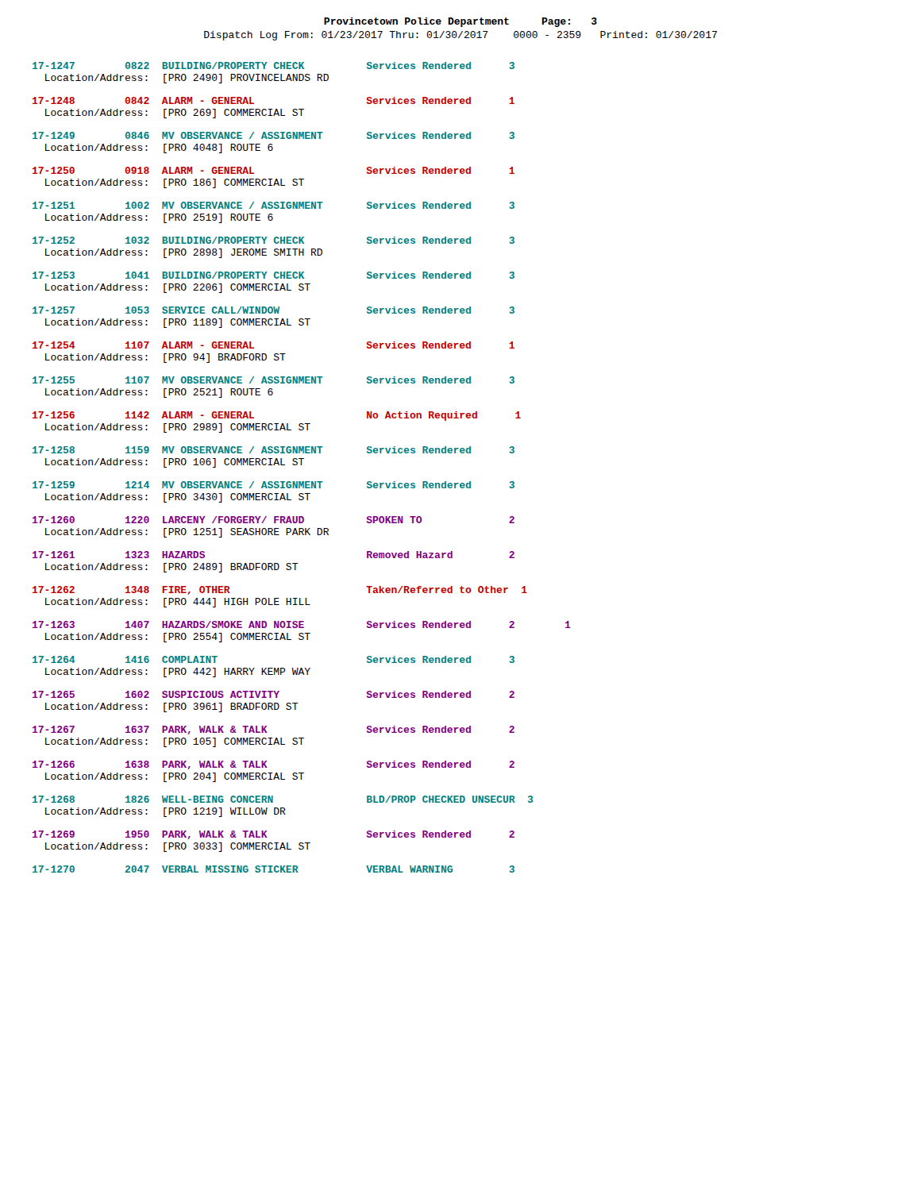Provincetown Police Department Page: 3
Dispatch Log From: 01/23/2017 Thru: 01/30/2017 0000 - 2359 Printed: 01/30/2017
17-1247 0822 BUILDING/PROPERTY CHECK Services Rendered 3
Location/Address: [PRO 2490] PROVINCELANDS RD
17-1248 0842 ALARM - GENERAL Services Rendered 1
Location/Address: [PRO 269] COMMERCIAL ST
17-1249 0846 MV OBSERVANCE / ASSIGNMENT Services Rendered 3
Location/Address: [PRO 4048] ROUTE 6
17-1250 0918 ALARM - GENERAL Services Rendered 1
Location/Address: [PRO 186] COMMERCIAL ST
17-1251 1002 MV OBSERVANCE / ASSIGNMENT Services Rendered 3
Location/Address: [PRO 2519] ROUTE 6
17-1252 1032 BUILDING/PROPERTY CHECK Services Rendered 3
Location/Address: [PRO 2898] JEROME SMITH RD
17-1253 1041 BUILDING/PROPERTY CHECK Services Rendered 3
Location/Address: [PRO 2206] COMMERCIAL ST
17-1257 1053 SERVICE CALL/WINDOW Services Rendered 3
Location/Address: [PRO 1189] COMMERCIAL ST
17-1254 1107 ALARM - GENERAL Services Rendered 1
Location/Address: [PRO 94] BRADFORD ST
17-1255 1107 MV OBSERVANCE / ASSIGNMENT Services Rendered 3
Location/Address: [PRO 2521] ROUTE 6
17-1256 1142 ALARM - GENERAL No Action Required 1
Location/Address: [PRO 2989] COMMERCIAL ST
17-1258 1159 MV OBSERVANCE / ASSIGNMENT Services Rendered 3
Location/Address: [PRO 106] COMMERCIAL ST
17-1259 1214 MV OBSERVANCE / ASSIGNMENT Services Rendered 3
Location/Address: [PRO 3430] COMMERCIAL ST
17-1260 1220 LARCENY /FORGERY/ FRAUD SPOKEN TO 2
Location/Address: [PRO 1251] SEASHORE PARK DR
17-1261 1323 HAZARDS Removed Hazard 2
Location/Address: [PRO 2489] BRADFORD ST
17-1262 1348 FIRE, OTHER Taken/Referred to Other 1
Location/Address: [PRO 444] HIGH POLE HILL
17-1263 1407 HAZARDS/SMOKE AND NOISE Services Rendered 2 1
Location/Address: [PRO 2554] COMMERCIAL ST
17-1264 1416 COMPLAINT Services Rendered 3
Location/Address: [PRO 442] HARRY KEMP WAY
17-1265 1602 SUSPICIOUS ACTIVITY Services Rendered 2
Location/Address: [PRO 3961] BRADFORD ST
17-1267 1637 PARK, WALK & TALK Services Rendered 2
Location/Address: [PRO 105] COMMERCIAL ST
17-1266 1638 PARK, WALK & TALK Services Rendered 2
Location/Address: [PRO 204] COMMERCIAL ST
17-1268 1826 WELL-BEING CONCERN BLD/PROP CHECKED UNSECUR 3
Location/Address: [PRO 1219] WILLOW DR
17-1269 1950 PARK, WALK & TALK Services Rendered 2
Location/Address: [PRO 3033] COMMERCIAL ST
17-1270 2047 VERBAL MISSING STICKER VERBAL WARNING 3